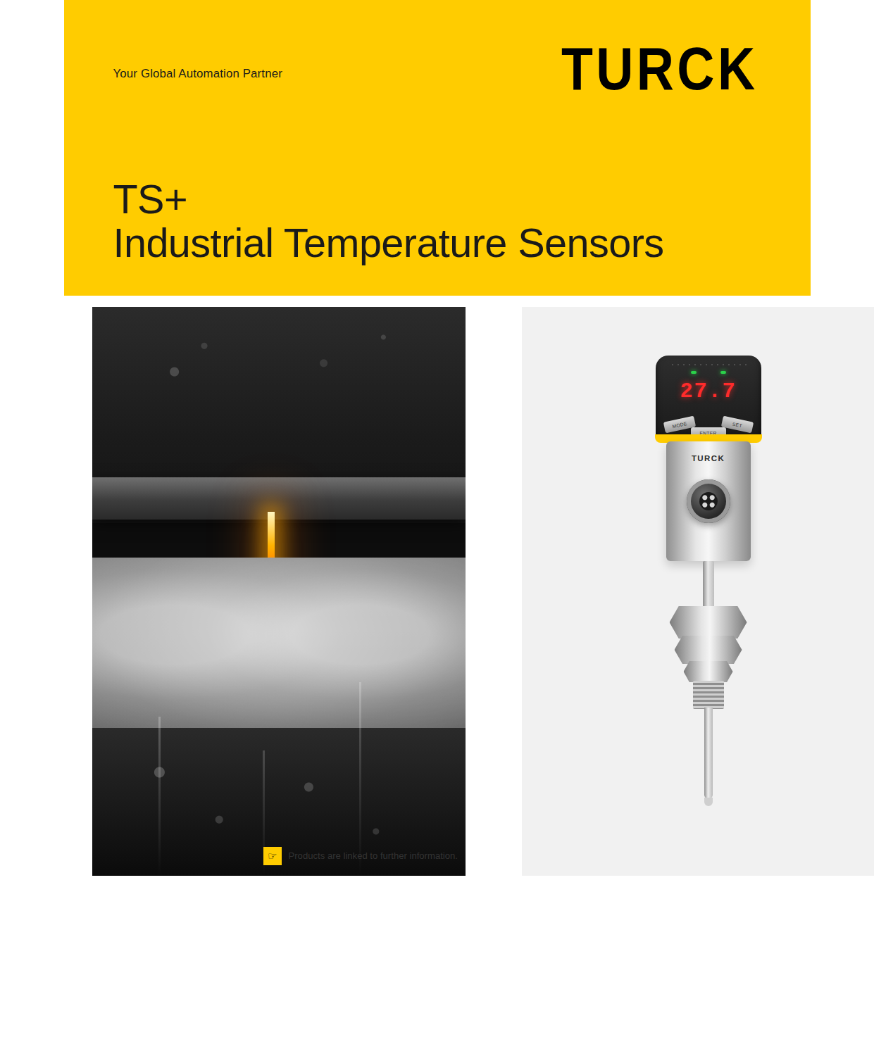Your Global Automation Partner
TURCK
TS+ Industrial Temperature Sensors
27.7
MODE
SET
ENTER
TURCK
☞ Products are linked to further information.